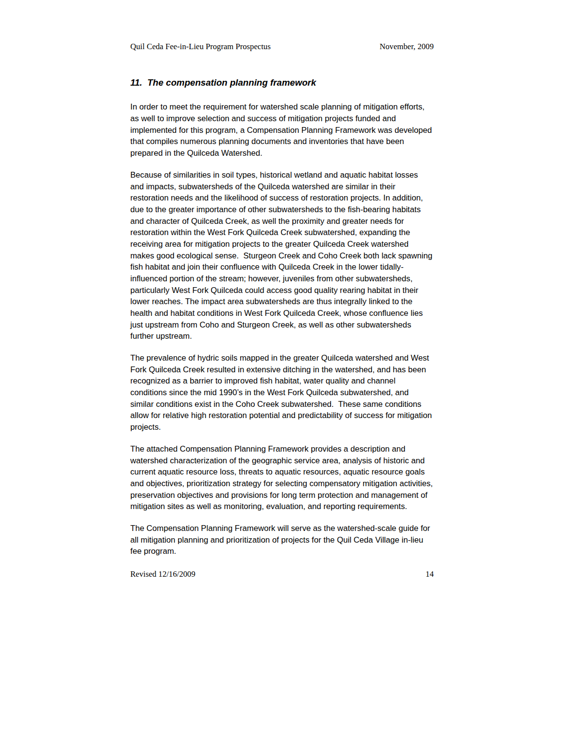Quil Ceda Fee-in-Lieu Program Prospectus November, 2009
11. The compensation planning framework
In order to meet the requirement for watershed scale planning of mitigation efforts, as well to improve selection and success of mitigation projects funded and implemented for this program, a Compensation Planning Framework was developed that compiles numerous planning documents and inventories that have been prepared in the Quilceda Watershed.
Because of similarities in soil types, historical wetland and aquatic habitat losses and impacts, subwatersheds of the Quilceda watershed are similar in their restoration needs and the likelihood of success of restoration projects. In addition, due to the greater importance of other subwatersheds to the fish-bearing habitats and character of Quilceda Creek, as well the proximity and greater needs for restoration within the West Fork Quilceda Creek subwatershed, expanding the receiving area for mitigation projects to the greater Quilceda Creek watershed makes good ecological sense. Sturgeon Creek and Coho Creek both lack spawning fish habitat and join their confluence with Quilceda Creek in the lower tidally-influenced portion of the stream; however, juveniles from other subwatersheds, particularly West Fork Quilceda could access good quality rearing habitat in their lower reaches. The impact area subwatersheds are thus integrally linked to the health and habitat conditions in West Fork Quilceda Creek, whose confluence lies just upstream from Coho and Sturgeon Creek, as well as other subwatersheds further upstream.
The prevalence of hydric soils mapped in the greater Quilceda watershed and West Fork Quilceda Creek resulted in extensive ditching in the watershed, and has been recognized as a barrier to improved fish habitat, water quality and channel conditions since the mid 1990’s in the West Fork Quilceda subwatershed, and similar conditions exist in the Coho Creek subwatershed. These same conditions allow for relative high restoration potential and predictability of success for mitigation projects.
The attached Compensation Planning Framework provides a description and watershed characterization of the geographic service area, analysis of historic and current aquatic resource loss, threats to aquatic resources, aquatic resource goals and objectives, prioritization strategy for selecting compensatory mitigation activities, preservation objectives and provisions for long term protection and management of mitigation sites as well as monitoring, evaluation, and reporting requirements.
The Compensation Planning Framework will serve as the watershed-scale guide for all mitigation planning and prioritization of projects for the Quil Ceda Village in-lieu fee program.
Revised 12/16/2009 14